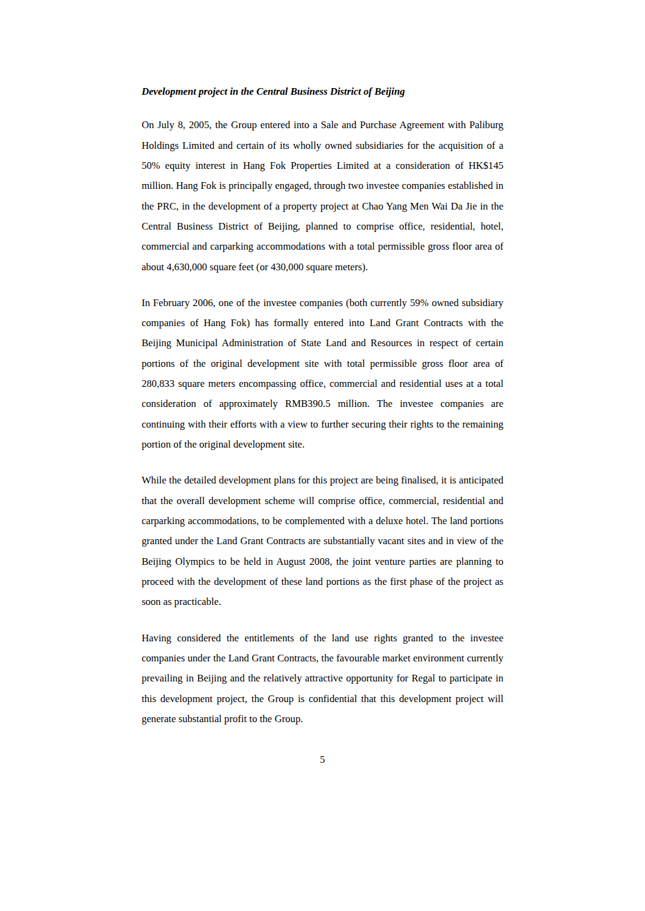Development project in the Central Business District of Beijing
On July 8, 2005, the Group entered into a Sale and Purchase Agreement with Paliburg Holdings Limited and certain of its wholly owned subsidiaries for the acquisition of a 50% equity interest in Hang Fok Properties Limited at a consideration of HK$145 million. Hang Fok is principally engaged, through two investee companies established in the PRC, in the development of a property project at Chao Yang Men Wai Da Jie in the Central Business District of Beijing, planned to comprise office, residential, hotel, commercial and carparking accommodations with a total permissible gross floor area of about 4,630,000 square feet (or 430,000 square meters).
In February 2006, one of the investee companies (both currently 59% owned subsidiary companies of Hang Fok) has formally entered into Land Grant Contracts with the Beijing Municipal Administration of State Land and Resources in respect of certain portions of the original development site with total permissible gross floor area of 280,833 square meters encompassing office, commercial and residential uses at a total consideration of approximately RMB390.5 million. The investee companies are continuing with their efforts with a view to further securing their rights to the remaining portion of the original development site.
While the detailed development plans for this project are being finalised, it is anticipated that the overall development scheme will comprise office, commercial, residential and carparking accommodations, to be complemented with a deluxe hotel. The land portions granted under the Land Grant Contracts are substantially vacant sites and in view of the Beijing Olympics to be held in August 2008, the joint venture parties are planning to proceed with the development of these land portions as the first phase of the project as soon as practicable.
Having considered the entitlements of the land use rights granted to the investee companies under the Land Grant Contracts, the favourable market environment currently prevailing in Beijing and the relatively attractive opportunity for Regal to participate in this development project, the Group is confidential that this development project will generate substantial profit to the Group.
5